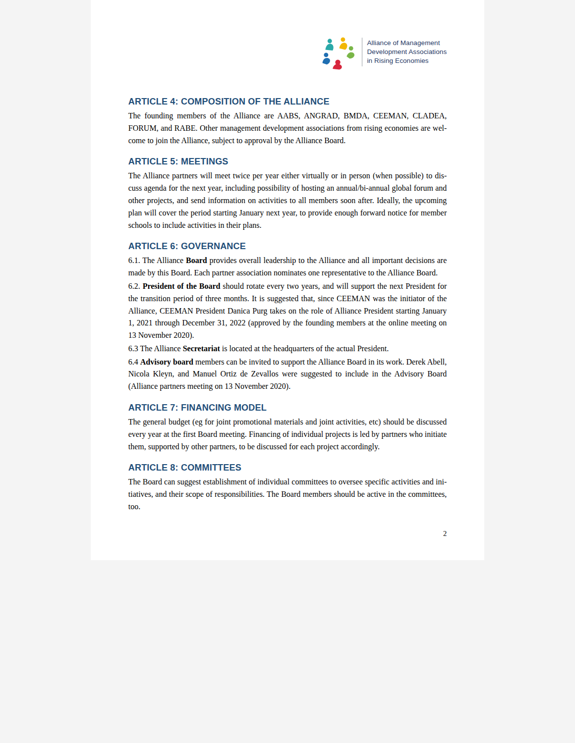Alliance of Management
Development Associations
in Rising Economies
ARTICLE 4: COMPOSITION OF THE ALLIANCE
The founding members of the Alliance are AABS, ANGRAD, BMDA, CEEMAN, CLADEA, FORUM, and RABE. Other management development associations from rising economies are welcome to join the Alliance, subject to approval by the Alliance Board.
ARTICLE 5: MEETINGS
The Alliance partners will meet twice per year either virtually or in person (when possible) to discuss agenda for the next year, including possibility of hosting an annual/bi-annual global forum and other projects, and send information on activities to all members soon after. Ideally, the upcoming plan will cover the period starting January next year, to provide enough forward notice for member schools to include activities in their plans.
ARTICLE 6: GOVERNANCE
6.1. The Alliance Board provides overall leadership to the Alliance and all important decisions are made by this Board. Each partner association nominates one representative to the Alliance Board.
6.2. President of the Board should rotate every two years, and will support the next President for the transition period of three months. It is suggested that, since CEEMAN was the initiator of the Alliance, CEEMAN President Danica Purg takes on the role of Alliance President starting January 1, 2021 through December 31, 2022 (approved by the founding members at the online meeting on 13 November 2020).
6.3 The Alliance Secretariat is located at the headquarters of the actual President.
6.4 Advisory board members can be invited to support the Alliance Board in its work. Derek Abell, Nicola Kleyn, and Manuel Ortiz de Zevallos were suggested to include in the Advisory Board (Alliance partners meeting on 13 November 2020).
ARTICLE 7: FINANCING MODEL
The general budget (eg for joint promotional materials and joint activities, etc) should be discussed every year at the first Board meeting. Financing of individual projects is led by partners who initiate them, supported by other partners, to be discussed for each project accordingly.
ARTICLE 8: COMMITTEES
The Board can suggest establishment of individual committees to oversee specific activities and initiatives, and their scope of responsibilities. The Board members should be active in the committees, too.
2